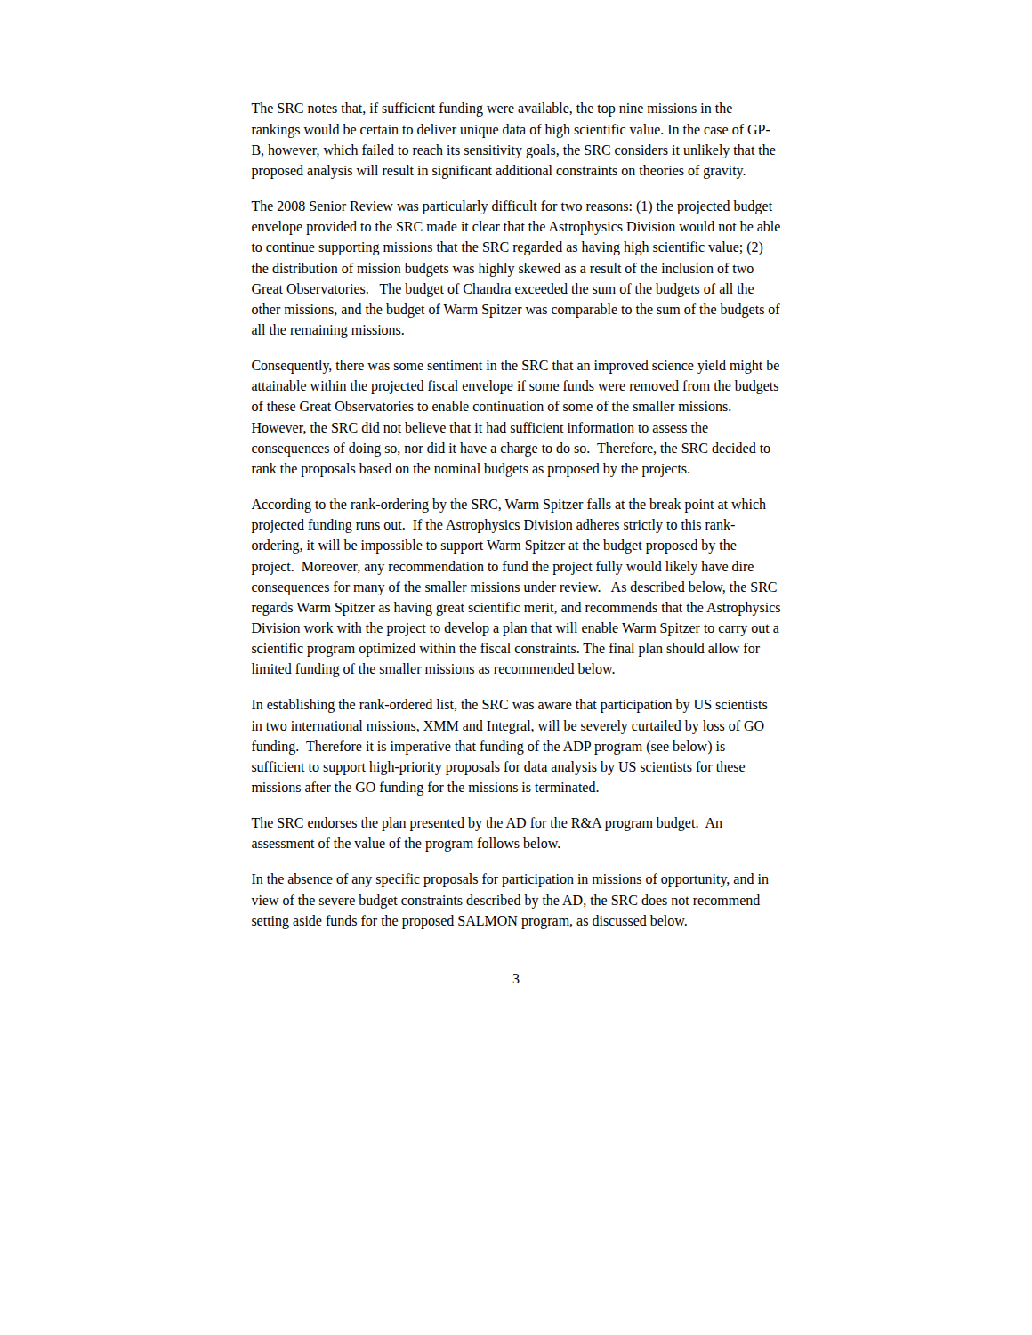The SRC notes that, if sufficient funding were available, the top nine missions in the rankings would be certain to deliver unique data of high scientific value. In the case of GP-B, however, which failed to reach its sensitivity goals, the SRC considers it unlikely that the proposed analysis will result in significant additional constraints on theories of gravity.
The 2008 Senior Review was particularly difficult for two reasons: (1) the projected budget envelope provided to the SRC made it clear that the Astrophysics Division would not be able to continue supporting missions that the SRC regarded as having high scientific value; (2) the distribution of mission budgets was highly skewed as a result of the inclusion of two Great Observatories. The budget of Chandra exceeded the sum of the budgets of all the other missions, and the budget of Warm Spitzer was comparable to the sum of the budgets of all the remaining missions.
Consequently, there was some sentiment in the SRC that an improved science yield might be attainable within the projected fiscal envelope if some funds were removed from the budgets of these Great Observatories to enable continuation of some of the smaller missions. However, the SRC did not believe that it had sufficient information to assess the consequences of doing so, nor did it have a charge to do so. Therefore, the SRC decided to rank the proposals based on the nominal budgets as proposed by the projects.
According to the rank-ordering by the SRC, Warm Spitzer falls at the break point at which projected funding runs out. If the Astrophysics Division adheres strictly to this rank-ordering, it will be impossible to support Warm Spitzer at the budget proposed by the project. Moreover, any recommendation to fund the project fully would likely have dire consequences for many of the smaller missions under review. As described below, the SRC regards Warm Spitzer as having great scientific merit, and recommends that the Astrophysics Division work with the project to develop a plan that will enable Warm Spitzer to carry out a scientific program optimized within the fiscal constraints. The final plan should allow for limited funding of the smaller missions as recommended below.
In establishing the rank-ordered list, the SRC was aware that participation by US scientists in two international missions, XMM and Integral, will be severely curtailed by loss of GO funding. Therefore it is imperative that funding of the ADP program (see below) is sufficient to support high-priority proposals for data analysis by US scientists for these missions after the GO funding for the missions is terminated.
The SRC endorses the plan presented by the AD for the R&A program budget. An assessment of the value of the program follows below.
In the absence of any specific proposals for participation in missions of opportunity, and in view of the severe budget constraints described by the AD, the SRC does not recommend setting aside funds for the proposed SALMON program, as discussed below.
3